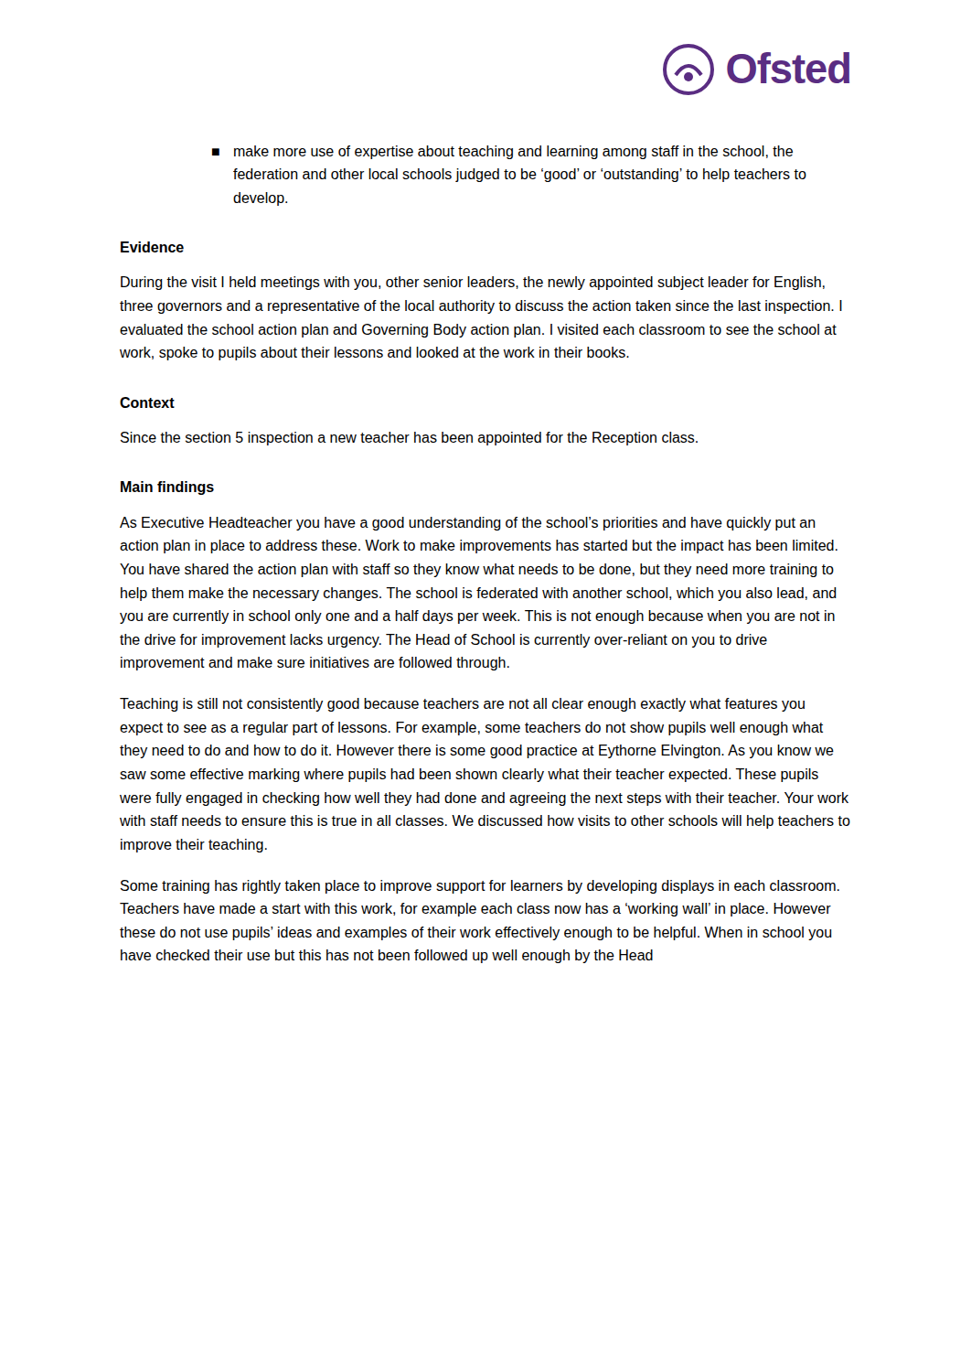Ofsted
make more use of expertise about teaching and learning among staff in the school, the federation and other local schools judged to be ‘good’ or ‘outstanding’ to help teachers to develop.
Evidence
During the visit I held meetings with you, other senior leaders, the newly appointed subject leader for English, three governors and a representative of the local authority to discuss the action taken since the last inspection. I evaluated the school action plan and Governing Body action plan. I visited each classroom to see the school at work, spoke to pupils about their lessons and looked at the work in their books.
Context
Since the section 5 inspection a new teacher has been appointed for the Reception class.
Main findings
As Executive Headteacher you have a good understanding of the school’s priorities and have quickly put an action plan in place to address these. Work to make improvements has started but the impact has been limited. You have shared the action plan with staff so they know what needs to be done, but they need more training to help them make the necessary changes. The school is federated with another school, which you also lead, and you are currently in school only one and a half days per week. This is not enough because when you are not in the drive for improvement lacks urgency. The Head of School is currently over-reliant on you to drive improvement and make sure initiatives are followed through.
Teaching is still not consistently good because teachers are not all clear enough exactly what features you expect to see as a regular part of lessons. For example, some teachers do not show pupils well enough what they need to do and how to do it. However there is some good practice at Eythorne Elvington. As you know we saw some effective marking where pupils had been shown clearly what their teacher expected. These pupils were fully engaged in checking how well they had done and agreeing the next steps with their teacher. Your work with staff needs to ensure this is true in all classes. We discussed how visits to other schools will help teachers to improve their teaching.
Some training has rightly taken place to improve support for learners by developing displays in each classroom. Teachers have made a start with this work, for example each class now has a ‘working wall’ in place. However these do not use pupils’ ideas and examples of their work effectively enough to be helpful. When in school you have checked their use but this has not been followed up well enough by the Head